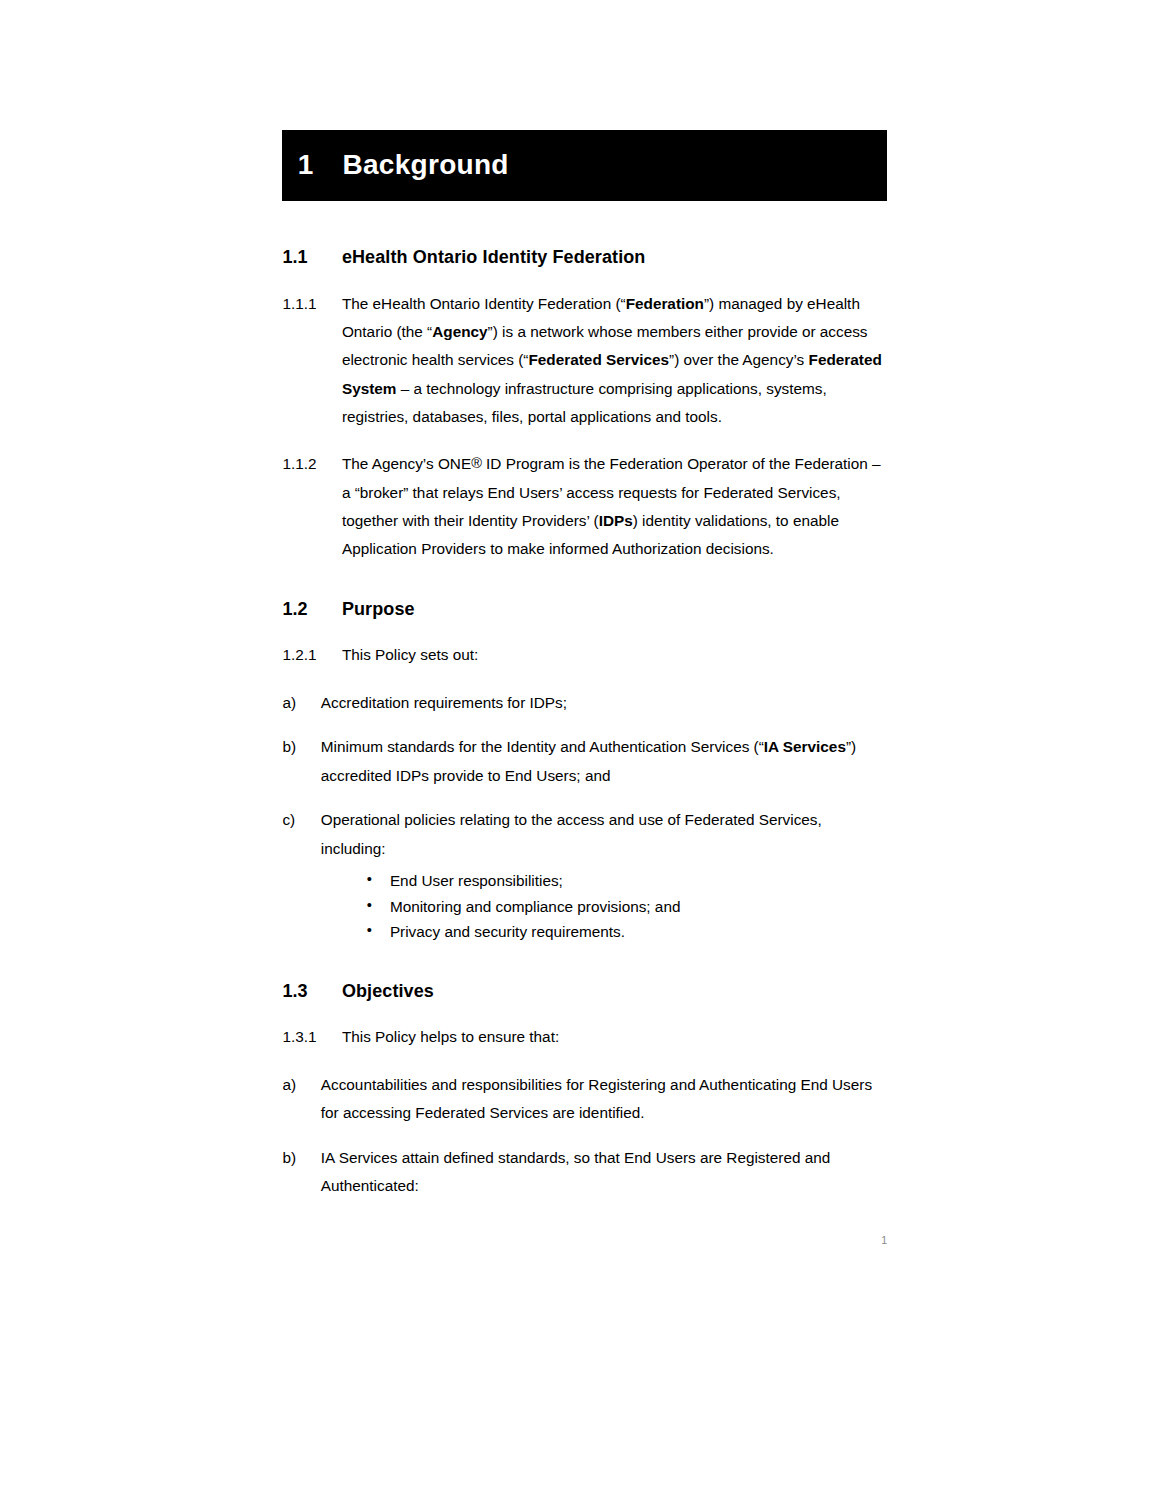1 Background
1.1eHealth Ontario Identity Federation
1.1.1
The eHealth Ontario Identity Federation (“Federation”) managed by eHealth Ontario (the “Agency”) is a network whose members either provide or access electronic health services (“Federated Services”) over the Agency’s Federated System – a technology infrastructure comprising applications, systems, registries, databases, files, portal applications and tools.
1.1.2
The Agency’s ONE® ID Program is the Federation Operator of the Federation – a “broker” that relays End Users’ access requests for Federated Services, together with their Identity Providers’ (IDPs) identity validations, to enable Application Providers to make informed Authorization decisions.
1.2 Purpose
1.2.1
This Policy sets out:
a) Accreditation requirements for IDPs;
b) Minimum standards for the Identity and Authentication Services (“IA Services”) accredited IDPs provide to End Users; and
c) Operational policies relating to the access and use of Federated Services, including:
End User responsibilities;
Monitoring and compliance provisions; and
Privacy and security requirements.
1.3 Objectives
1.3.1
This Policy helps to ensure that:
a) Accountabilities and responsibilities for Registering and Authenticating End Users for accessing Federated Services are identified.
b) IA Services attain defined standards, so that End Users are Registered and Authenticated:
1